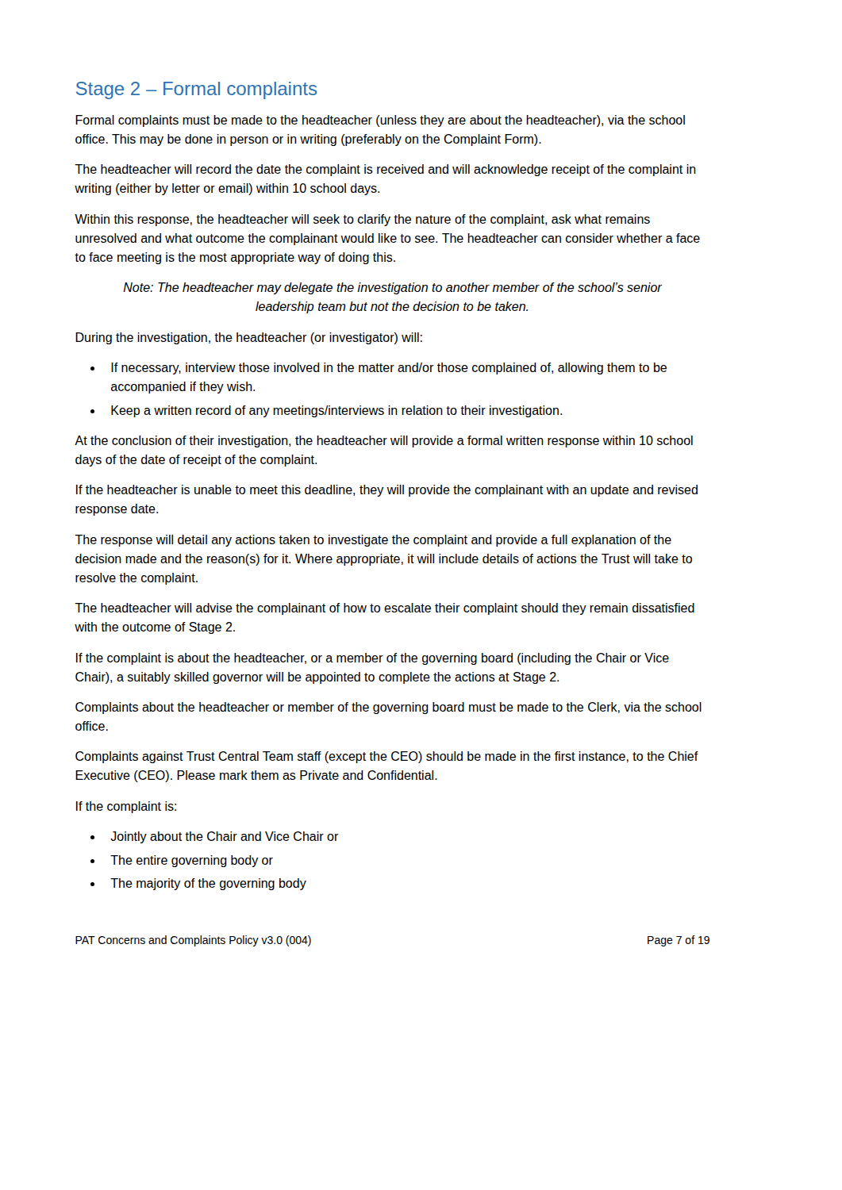Stage 2 – Formal complaints
Formal complaints must be made to the headteacher (unless they are about the headteacher), via the school office. This may be done in person or in writing (preferably on the Complaint Form).
The headteacher will record the date the complaint is received and will acknowledge receipt of the complaint in writing (either by letter or email) within 10 school days.
Within this response, the headteacher will seek to clarify the nature of the complaint, ask what remains unresolved and what outcome the complainant would like to see. The headteacher can consider whether a face to face meeting is the most appropriate way of doing this.
Note: The headteacher may delegate the investigation to another member of the school’s senior leadership team but not the decision to be taken.
During the investigation, the headteacher (or investigator) will:
If necessary, interview those involved in the matter and/or those complained of, allowing them to be accompanied if they wish.
Keep a written record of any meetings/interviews in relation to their investigation.
At the conclusion of their investigation, the headteacher will provide a formal written response within 10 school days of the date of receipt of the complaint.
If the headteacher is unable to meet this deadline, they will provide the complainant with an update and revised response date.
The response will detail any actions taken to investigate the complaint and provide a full explanation of the decision made and the reason(s) for it. Where appropriate, it will include details of actions the Trust will take to resolve the complaint.
The headteacher will advise the complainant of how to escalate their complaint should they remain dissatisfied with the outcome of Stage 2.
If the complaint is about the headteacher, or a member of the governing board (including the Chair or Vice Chair), a suitably skilled governor will be appointed to complete the actions at Stage 2.
Complaints about the headteacher or member of the governing board must be made to the Clerk, via the school office.
Complaints against Trust Central Team staff (except the CEO) should be made in the first instance, to the Chief Executive (CEO). Please mark them as Private and Confidential.
If the complaint is:
Jointly about the Chair and Vice Chair or
The entire governing body or
The majority of the governing body
PAT Concerns and Complaints Policy v3.0 (004) Page 7 of 19